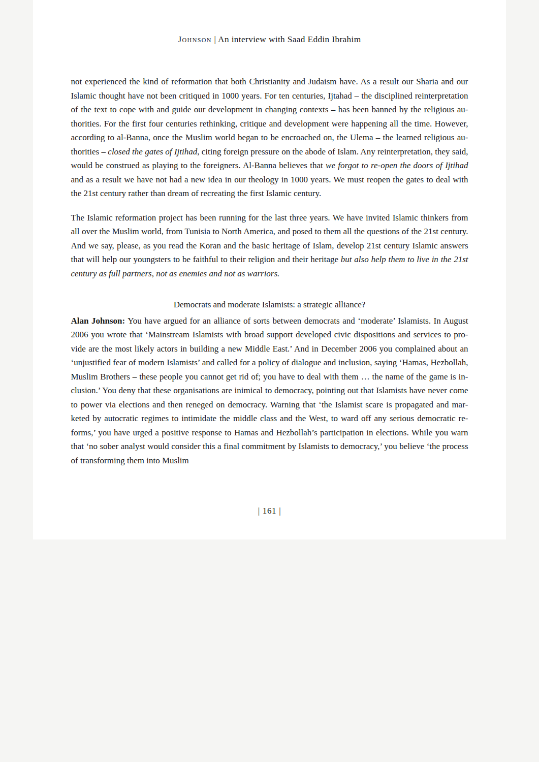Johnson | An interview with Saad Eddin Ibrahim
not experienced the kind of reformation that both Christianity and Judaism have. As a result our Sharia and our Islamic thought have not been critiqued in 1000 years. For ten centuries, Ijtahad – the disciplined reinterpretation of the text to cope with and guide our development in changing contexts – has been banned by the religious authorities. For the first four centuries rethinking, critique and development were happening all the time. However, according to al-Banna, once the Muslim world began to be encroached on, the Ulema – the learned religious authorities – closed the gates of Ijtihad, citing foreign pressure on the abode of Islam. Any reinterpretation, they said, would be construed as playing to the foreigners. Al-Banna believes that we forgot to re-open the doors of Ijtihad and as a result we have not had a new idea in our theology in 1000 years. We must reopen the gates to deal with the 21st century rather than dream of recreating the first Islamic century.
The Islamic reformation project has been running for the last three years. We have invited Islamic thinkers from all over the Muslim world, from Tunisia to North America, and posed to them all the questions of the 21st century. And we say, please, as you read the Koran and the basic heritage of Islam, develop 21st century Islamic answers that will help our youngsters to be faithful to their religion and their heritage but also help them to live in the 21st century as full partners, not as enemies and not as warriors.
Democrats and moderate Islamists: a strategic alliance?
Alan Johnson: You have argued for an alliance of sorts between democrats and ‘moderate’ Islamists. In August 2006 you wrote that ‘Mainstream Islamists with broad support developed civic dispositions and services to provide are the most likely actors in building a new Middle East.’ And in December 2006 you complained about an ‘unjustified fear of modern Islamists’ and called for a policy of dialogue and inclusion, saying ‘Hamas, Hezbollah, Muslim Brothers – these people you cannot get rid of; you have to deal with them … the name of the game is inclusion.’ You deny that these organisations are inimical to democracy, pointing out that Islamists have never come to power via elections and then reneged on democracy. Warning that ‘the Islamist scare is propagated and marketed by autocratic regimes to intimidate the middle class and the West, to ward off any serious democratic reforms,’ you have urged a positive response to Hamas and Hezbollah’s participation in elections. While you warn that ‘no sober analyst would consider this a final commitment by Islamists to democracy,’ you believe ‘the process of transforming them into Muslim
| 161 |